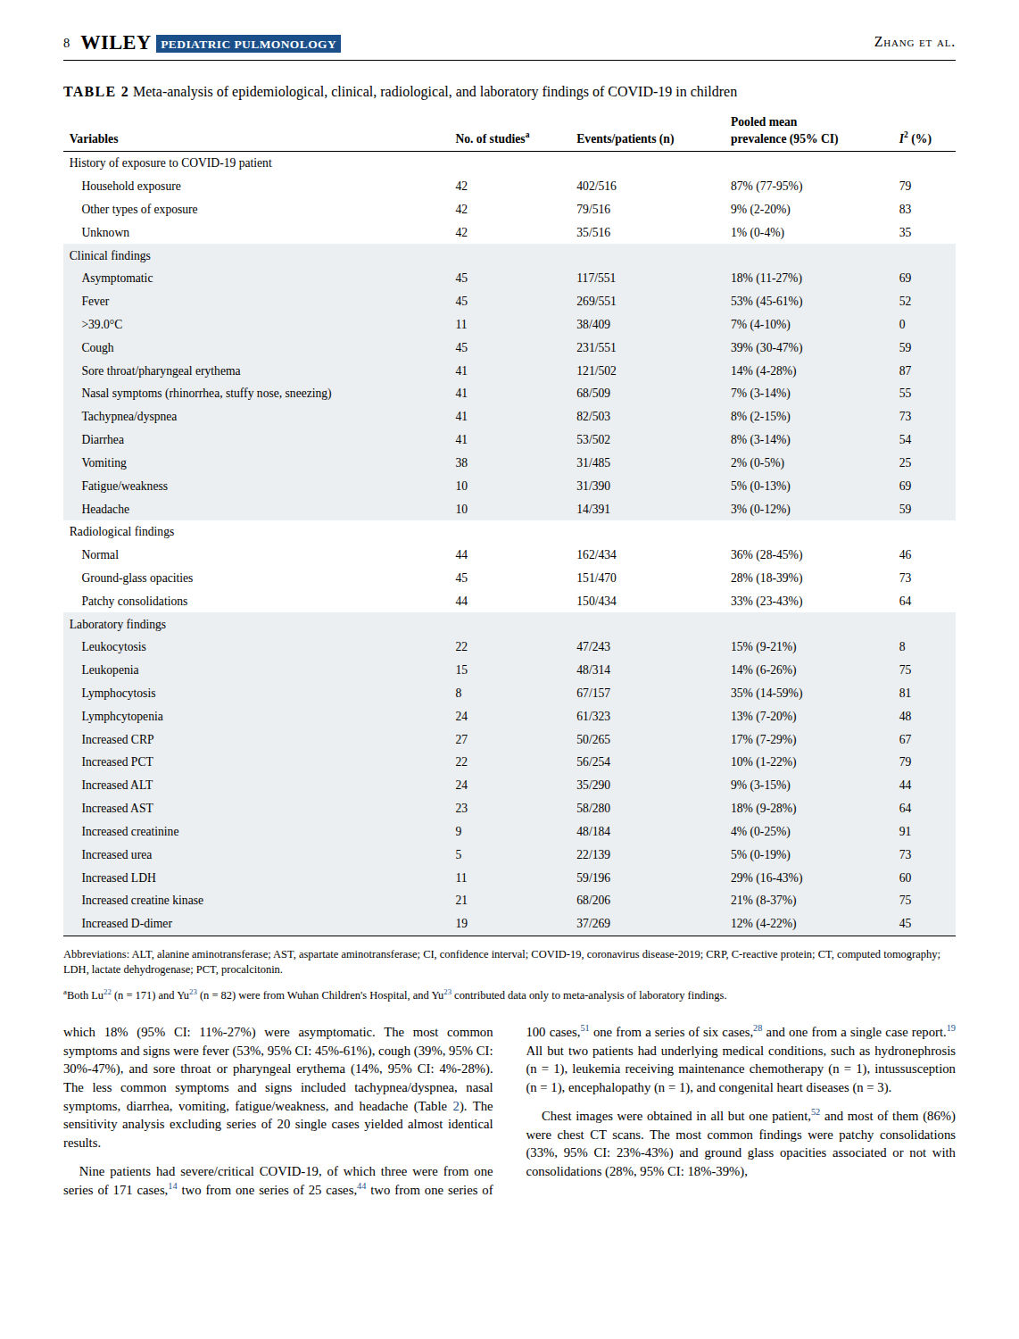8 WILEY PEDIATRIC PULMONOLOGY Zhang et al.
TABLE 2 Meta-analysis of epidemiological, clinical, radiological, and laboratory findings of COVID-19 in children
| Variables | No. of studies a | Events/patients (n) | Pooled mean prevalence (95% CI) | I 2 (%) |
| --- | --- | --- | --- | --- |
| History of exposure to COVID-19 patient |
| Household exposure | 42 | 402/516 | 87% (77-95%) | 79 |
| Other types of exposure | 42 | 79/516 | 9% (2-20%) | 83 |
| Unknown | 42 | 35/516 | 1% (0-4%) | 35 |
| Clinical findings |
| Asymptomatic | 45 | 117/551 | 18% (11-27%) | 69 |
| Fever | 45 | 269/551 | 53% (45-61%) | 52 |
| >39.0°C | 11 | 38/409 | 7% (4-10%) | 0 |
| Cough | 45 | 231/551 | 39% (30-47%) | 59 |
| Sore throat/pharyngeal erythema | 41 | 121/502 | 14% (4-28%) | 87 |
| Nasal symptoms (rhinorrhea, stuffy nose, sneezing) | 41 | 68/509 | 7% (3-14%) | 55 |
| Tachypnea/dyspnea | 41 | 82/503 | 8% (2-15%) | 73 |
| Diarrhea | 41 | 53/502 | 8% (3-14%) | 54 |
| Vomiting | 38 | 31/485 | 2% (0-5%) | 25 |
| Fatigue/weakness | 10 | 31/390 | 5% (0-13%) | 69 |
| Headache | 10 | 14/391 | 3% (0-12%) | 59 |
| Radiological findings |
| Normal | 44 | 162/434 | 36% (28-45%) | 46 |
| Ground-glass opacities | 45 | 151/470 | 28% (18-39%) | 73 |
| Patchy consolidations | 44 | 150/434 | 33% (23-43%) | 64 |
| Laboratory findings |
| Leukocytosis | 22 | 47/243 | 15% (9-21%) | 8 |
| Leukopenia | 15 | 48/314 | 14% (6-26%) | 75 |
| Lymphocytosis | 8 | 67/157 | 35% (14-59%) | 81 |
| Lymphcytopenia | 24 | 61/323 | 13% (7-20%) | 48 |
| Increased CRP | 27 | 50/265 | 17% (7-29%) | 67 |
| Increased PCT | 22 | 56/254 | 10% (1-22%) | 79 |
| Increased ALT | 24 | 35/290 | 9% (3-15%) | 44 |
| Increased AST | 23 | 58/280 | 18% (9-28%) | 64 |
| Increased creatinine | 9 | 48/184 | 4% (0-25%) | 91 |
| Increased urea | 5 | 22/139 | 5% (0-19%) | 73 |
| Increased LDH | 11 | 59/196 | 29% (16-43%) | 60 |
| Increased creatine kinase | 21 | 68/206 | 21% (8-37%) | 75 |
| Increased D-dimer | 19 | 37/269 | 12% (4-22%) | 45 |
Abbreviations: ALT, alanine aminotransferase; AST, aspartate aminotransferase; CI, confidence interval; COVID-19, coronavirus disease-2019; CRP, C-reactive protein; CT, computed tomography; LDH, lactate dehydrogenase; PCT, procalcitonin.
aBoth Lu22 (n = 171) and Yu23 (n = 82) were from Wuhan Children's Hospital, and Yu23 contributed data only to meta-analysis of laboratory findings.
which 18% (95% CI: 11%-27%) were asymptomatic. The most common symptoms and signs were fever (53%, 95% CI: 45%-61%), cough (39%, 95% CI: 30%-47%), and sore throat or pharyngeal erythema (14%, 95% CI: 4%-28%). The less common symptoms and signs included tachypnea/dyspnea, nasal symptoms, diarrhea, vomiting, fatigue/weakness, and headache (Table 2). The sensitivity analysis excluding series of 20 single cases yielded almost identical results.
Nine patients had severe/critical COVID-19, of which three were from one series of 171 cases,14 two from one series of 25 cases,44 two from one series of 100 cases,51 one from a series of six cases,28 and one from a single case report.19 All but two patients had underlying medical conditions, such as hydronephrosis (n = 1), leukemia receiving maintenance chemotherapy (n = 1), intussusception (n = 1), encephalopathy (n = 1), and congenital heart diseases (n = 3).
Chest images were obtained in all but one patient,52 and most of them (86%) were chest CT scans. The most common findings were patchy consolidations (33%, 95% CI: 23%-43%) and ground glass opacities associated or not with consolidations (28%, 95% CI: 18%-39%),